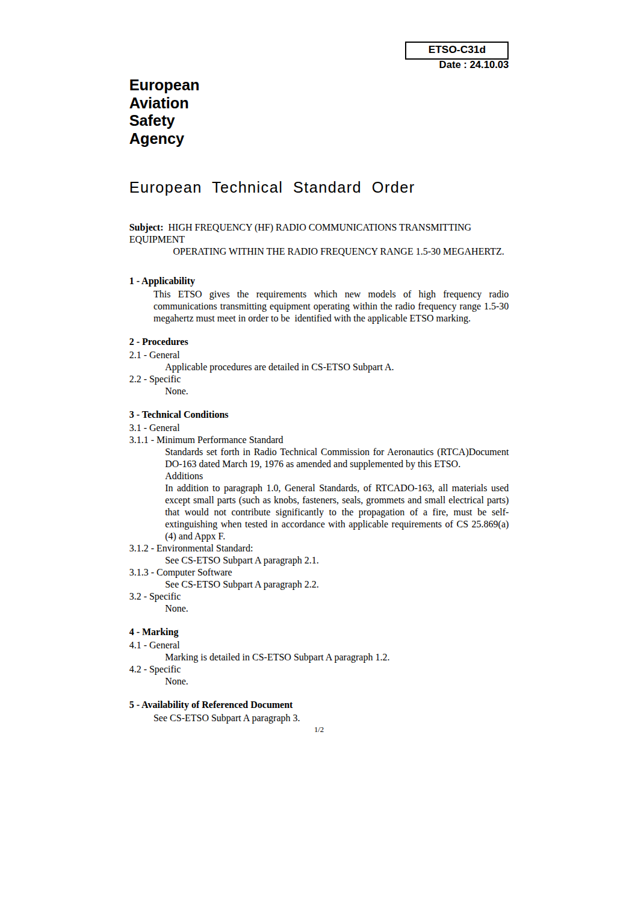ETSO-C31d
Date : 24.10.03
European
Aviation
Safety
Agency
European Technical Standard Order
Subject: HIGH FREQUENCY (HF) RADIO COMMUNICATIONS TRANSMITTING EQUIPMENT OPERATING WITHIN THE RADIO FREQUENCY RANGE 1.5-30 MEGAHERTZ.
1 - Applicability
This ETSO gives the requirements which new models of high frequency radio communications transmitting equipment operating within the radio frequency range 1.5-30 megahertz must meet in order to be identified with the applicable ETSO marking.
2 - Procedures
2.1 - General
Applicable procedures are detailed in CS-ETSO Subpart A.
2.2 - Specific
None.
3 - Technical Conditions
3.1 - General
3.1.1 - Minimum Performance Standard
Standards set forth in Radio Technical Commission for Aeronautics (RTCA)Document DO-163 dated March 19, 1976 as amended and supplemented by this ETSO.
Additions
In addition to paragraph 1.0, General Standards, of RTCADO-163, all materials used except small parts (such as knobs, fasteners, seals, grommets and small electrical parts) that would not contribute significantly to the propagation of a fire, must be self-extinguishing when tested in accordance with applicable requirements of CS 25.869(a)(4) and Appx F.
3.1.2 - Environmental Standard:
See CS-ETSO Subpart A paragraph 2.1.
3.1.3 - Computer Software
See CS-ETSO Subpart A paragraph 2.2.
3.2 - Specific
None.
4 - Marking
4.1 - General
Marking is detailed in CS-ETSO Subpart A paragraph 1.2.
4.2 - Specific
None.
5 - Availability of Referenced Document
See CS-ETSO Subpart A paragraph 3.
1/2